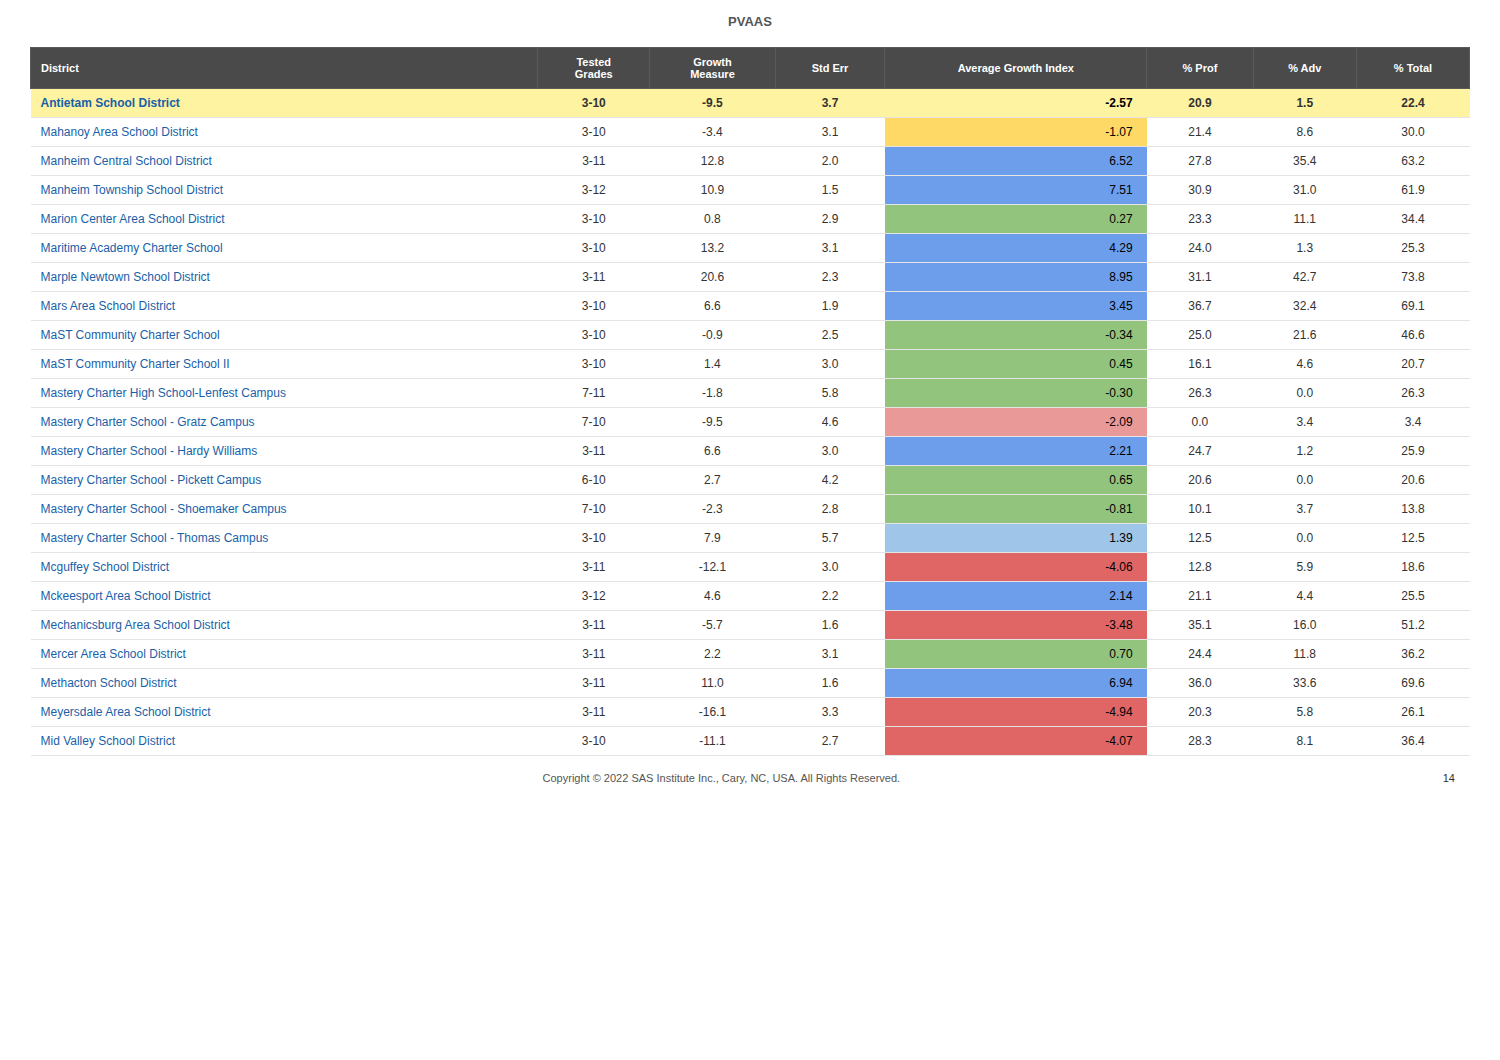PVAAS
| District | Tested Grades | Growth Measure | Std Err | Average Growth Index | % Prof | % Adv | % Total |
| --- | --- | --- | --- | --- | --- | --- | --- |
| Antietam School District | 3-10 | -9.5 | 3.7 | -2.57 | 20.9 | 1.5 | 22.4 |
| Mahanoy Area School District | 3-10 | -3.4 | 3.1 | -1.07 | 21.4 | 8.6 | 30.0 |
| Manheim Central School District | 3-11 | 12.8 | 2.0 | 6.52 | 27.8 | 35.4 | 63.2 |
| Manheim Township School District | 3-12 | 10.9 | 1.5 | 7.51 | 30.9 | 31.0 | 61.9 |
| Marion Center Area School District | 3-10 | 0.8 | 2.9 | 0.27 | 23.3 | 11.1 | 34.4 |
| Maritime Academy Charter School | 3-10 | 13.2 | 3.1 | 4.29 | 24.0 | 1.3 | 25.3 |
| Marple Newtown School District | 3-11 | 20.6 | 2.3 | 8.95 | 31.1 | 42.7 | 73.8 |
| Mars Area School District | 3-10 | 6.6 | 1.9 | 3.45 | 36.7 | 32.4 | 69.1 |
| MaST Community Charter School | 3-10 | -0.9 | 2.5 | -0.34 | 25.0 | 21.6 | 46.6 |
| MaST Community Charter School II | 3-10 | 1.4 | 3.0 | 0.45 | 16.1 | 4.6 | 20.7 |
| Mastery Charter High School-Lenfest Campus | 7-11 | -1.8 | 5.8 | -0.30 | 26.3 | 0.0 | 26.3 |
| Mastery Charter School - Gratz Campus | 7-10 | -9.5 | 4.6 | -2.09 | 0.0 | 3.4 | 3.4 |
| Mastery Charter School - Hardy Williams | 3-11 | 6.6 | 3.0 | 2.21 | 24.7 | 1.2 | 25.9 |
| Mastery Charter School - Pickett Campus | 6-10 | 2.7 | 4.2 | 0.65 | 20.6 | 0.0 | 20.6 |
| Mastery Charter School - Shoemaker Campus | 7-10 | -2.3 | 2.8 | -0.81 | 10.1 | 3.7 | 13.8 |
| Mastery Charter School - Thomas Campus | 3-10 | 7.9 | 5.7 | 1.39 | 12.5 | 0.0 | 12.5 |
| Mcguffey School District | 3-11 | -12.1 | 3.0 | -4.06 | 12.8 | 5.9 | 18.6 |
| Mckeesport Area School District | 3-12 | 4.6 | 2.2 | 2.14 | 21.1 | 4.4 | 25.5 |
| Mechanicsburg Area School District | 3-11 | -5.7 | 1.6 | -3.48 | 35.1 | 16.0 | 51.2 |
| Mercer Area School District | 3-11 | 2.2 | 3.1 | 0.70 | 24.4 | 11.8 | 36.2 |
| Methacton School District | 3-11 | 11.0 | 1.6 | 6.94 | 36.0 | 33.6 | 69.6 |
| Meyersdale Area School District | 3-11 | -16.1 | 3.3 | -4.94 | 20.3 | 5.8 | 26.1 |
| Mid Valley School District | 3-10 | -11.1 | 2.7 | -4.07 | 28.3 | 8.1 | 36.4 |
Copyright © 2022 SAS Institute Inc., Cary, NC, USA. All Rights Reserved. 14